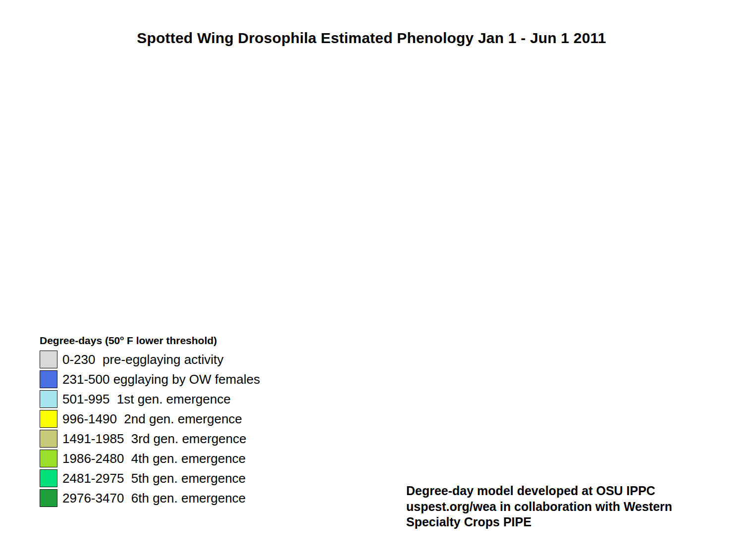Spotted Wing Drosophila Estimated Phenology Jan 1 - Jun 1 2011
Degree-days (50o F lower threshold)
0-230 pre-egglaying activity
231-500 egglaying by OW females
501-995 1st gen. emergence
996-1490 2nd gen. emergence
1491-1985 3rd gen. emergence
1986-2480 4th gen. emergence
2481-2975 5th gen. emergence
2976-3470 6th gen. emergence
Degree-day model developed at OSU IPPC uspest.org/wea in collaboration with Western Specialty Crops PIPE